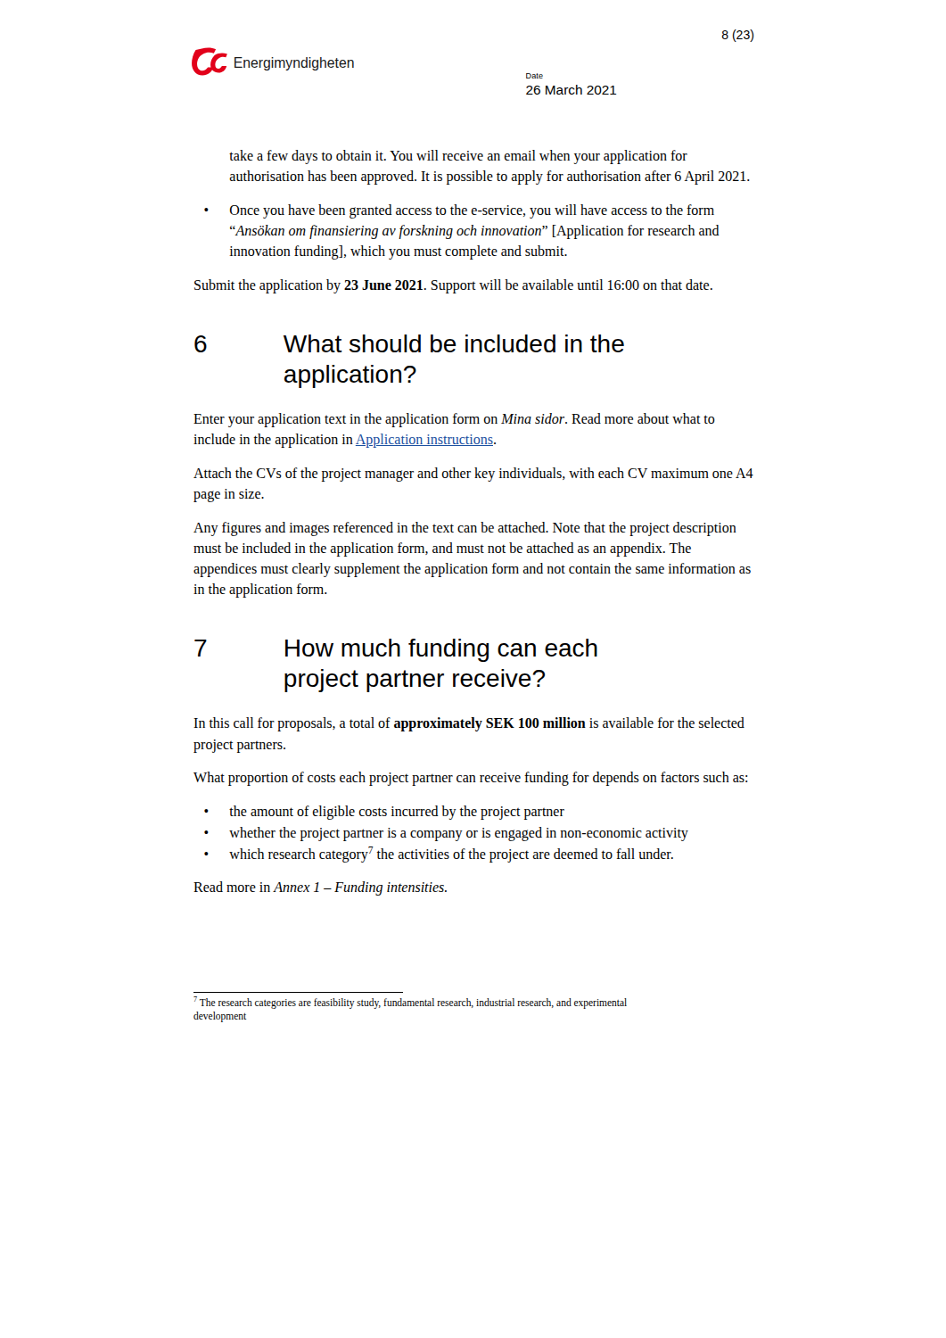8 (23)
Energimyndigheten
Date
26 March 2021
take a few days to obtain it. You will receive an email when your application for authorisation has been approved. It is possible to apply for authorisation after 6 April 2021.
Once you have been granted access to the e-service, you will have access to the form “Ansökan om finansiering av forskning och innovation” [Application for research and innovation funding], which you must complete and submit.
Submit the application by 23 June 2021. Support will be available until 16:00 on that date.
6 What should be included in the application?
Enter your application text in the application form on Mina sidor. Read more about what to include in the application in Application instructions.
Attach the CVs of the project manager and other key individuals, with each CV maximum one A4 page in size.
Any figures and images referenced in the text can be attached. Note that the project description must be included in the application form, and must not be attached as an appendix. The appendices must clearly supplement the application form and not contain the same information as in the application form.
7 How much funding can each project partner receive?
In this call for proposals, a total of approximately SEK 100 million is available for the selected project partners.
What proportion of costs each project partner can receive funding for depends on factors such as:
the amount of eligible costs incurred by the project partner
whether the project partner is a company or is engaged in non-economic activity
which research category7 the activities of the project are deemed to fall under.
Read more in Annex 1 – Funding intensities.
7 The research categories are feasibility study, fundamental research, industrial research, and experimental development